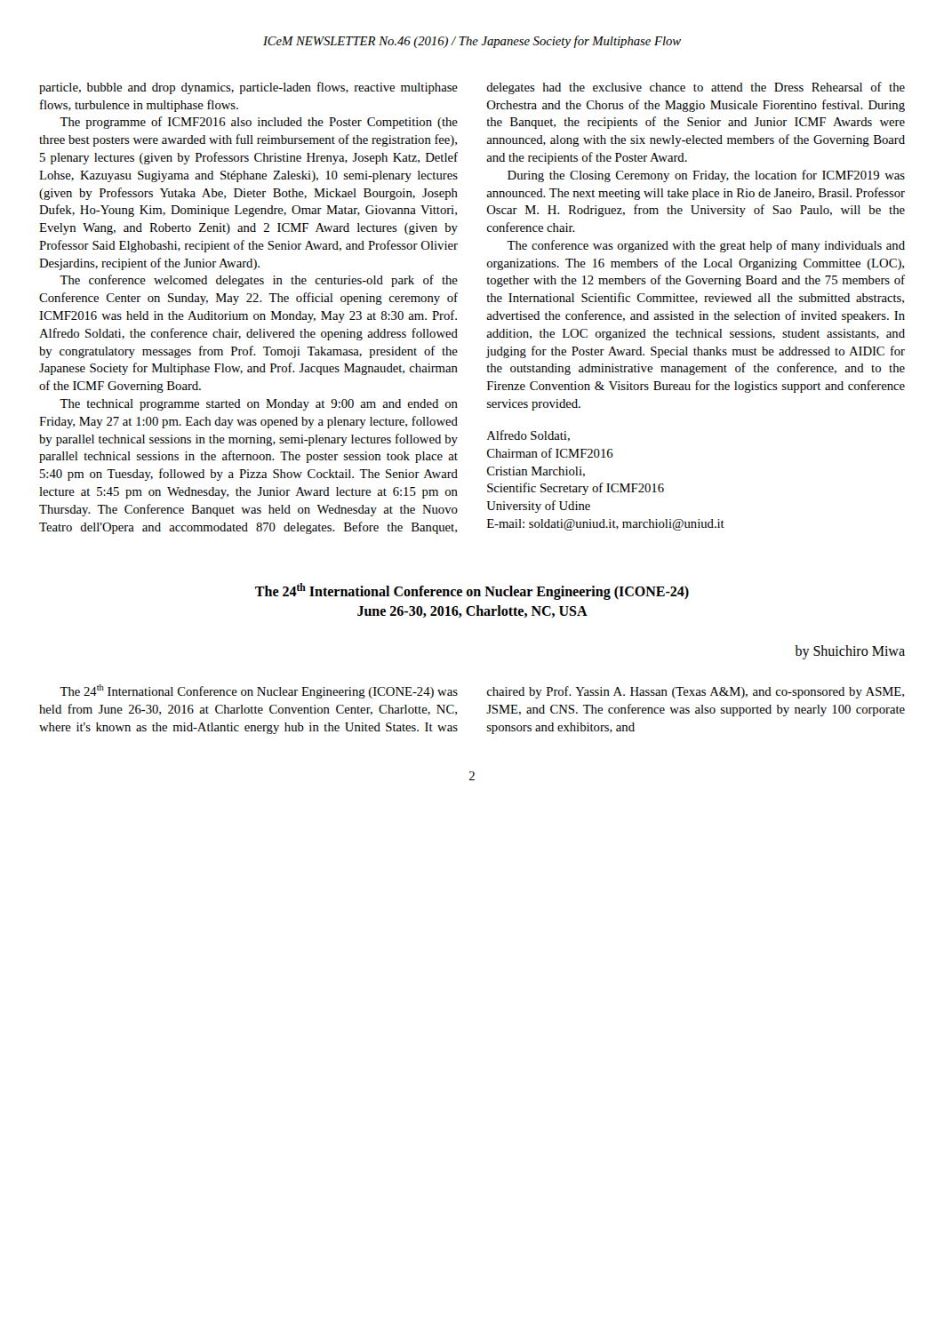ICeM NEWSLETTER No.46 (2016) / The Japanese Society for Multiphase Flow
particle, bubble and drop dynamics, particle-laden flows, reactive multiphase flows, turbulence in multiphase flows.
The programme of ICMF2016 also included the Poster Competition (the three best posters were awarded with full reimbursement of the registration fee), 5 plenary lectures (given by Professors Christine Hrenya, Joseph Katz, Detlef Lohse, Kazuyasu Sugiyama and Stéphane Zaleski), 10 semi-plenary lectures (given by Professors Yutaka Abe, Dieter Bothe, Mickael Bourgoin, Joseph Dufek, Ho-Young Kim, Dominique Legendre, Omar Matar, Giovanna Vittori, Evelyn Wang, and Roberto Zenit) and 2 ICMF Award lectures (given by Professor Said Elghobashi, recipient of the Senior Award, and Professor Olivier Desjardins, recipient of the Junior Award).
The conference welcomed delegates in the centuries-old park of the Conference Center on Sunday, May 22. The official opening ceremony of ICMF2016 was held in the Auditorium on Monday, May 23 at 8:30 am. Prof. Alfredo Soldati, the conference chair, delivered the opening address followed by congratulatory messages from Prof. Tomoji Takamasa, president of the Japanese Society for Multiphase Flow, and Prof. Jacques Magnaudet, chairman of the ICMF Governing Board.
The technical programme started on Monday at 9:00 am and ended on Friday, May 27 at 1:00 pm. Each day was opened by a plenary lecture, followed by parallel technical sessions in the morning, semi-plenary lectures followed by parallel technical sessions in the afternoon. The poster session took place at 5:40 pm on Tuesday, followed by a Pizza Show Cocktail. The Senior Award lecture at 5:45 pm on Wednesday, the Junior Award lecture at 6:15 pm on Thursday. The Conference Banquet was held on Wednesday at the Nuovo Teatro dell'Opera and accommodated 870 delegates. Before the Banquet, delegates had the exclusive chance to attend the Dress Rehearsal of the Orchestra and the Chorus of the Maggio Musicale Fiorentino festival. During the Banquet, the recipients of the Senior and Junior ICMF Awards were announced, along with the six newly-elected members of the Governing Board and the recipients of the Poster Award.
During the Closing Ceremony on Friday, the location for ICMF2019 was announced. The next meeting will take place in Rio de Janeiro, Brasil. Professor Oscar M. H. Rodriguez, from the University of Sao Paulo, will be the conference chair.
The conference was organized with the great help of many individuals and organizations. The 16 members of the Local Organizing Committee (LOC), together with the 12 members of the Governing Board and the 75 members of the International Scientific Committee, reviewed all the submitted abstracts, advertised the conference, and assisted in the selection of invited speakers. In addition, the LOC organized the technical sessions, student assistants, and judging for the Poster Award. Special thanks must be addressed to AIDIC for the outstanding administrative management of the conference, and to the Firenze Convention & Visitors Bureau for the logistics support and conference services provided.
Alfredo Soldati,
Chairman of ICMF2016
Cristian Marchioli,
Scientific Secretary of ICMF2016
University of Udine
E-mail: soldati@uniud.it, marchioli@uniud.it
The 24th International Conference on Nuclear Engineering (ICONE-24)
June 26-30, 2016, Charlotte, NC, USA
by Shuichiro Miwa
The 24th International Conference on Nuclear Engineering (ICONE-24) was held from June 26-30, 2016 at Charlotte Convention Center, Charlotte, NC, where it's known as the mid-Atlantic energy hub in the United States. It was chaired by Prof. Yassin A. Hassan (Texas A&M), and co-sponsored by ASME, JSME, and CNS. The conference was also supported by nearly 100 corporate sponsors and exhibitors, and
2